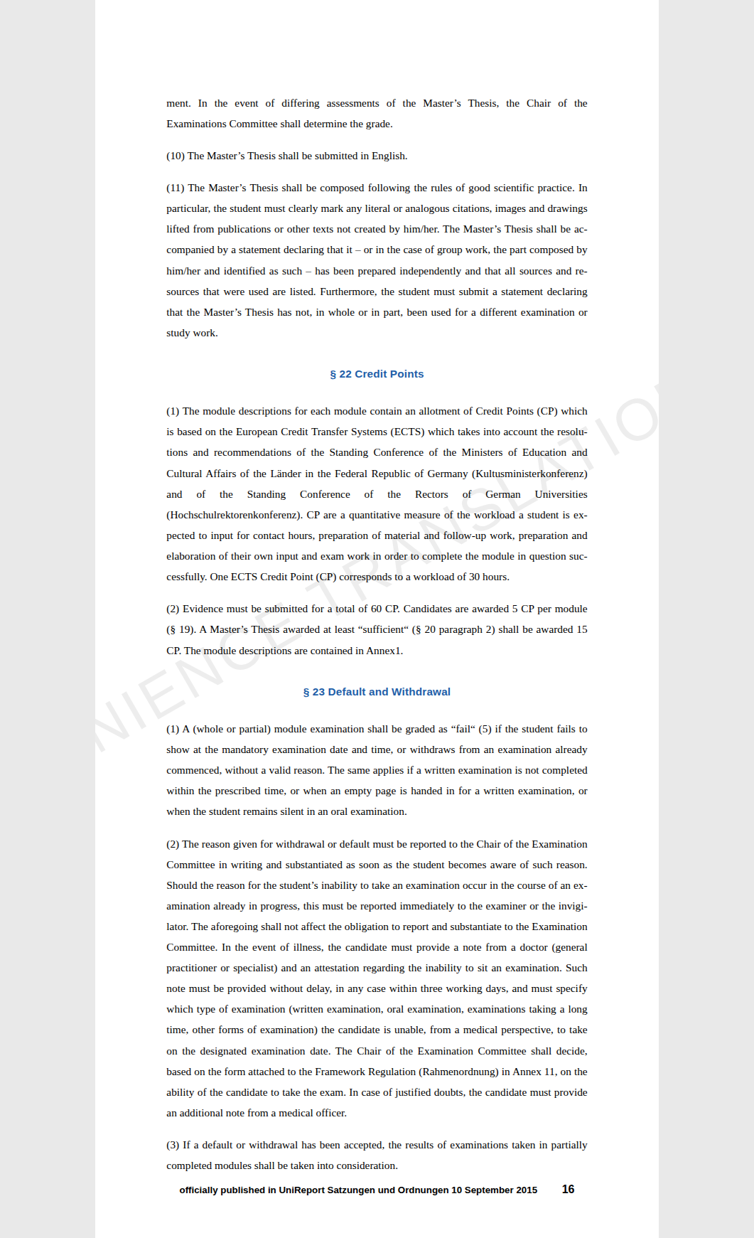CONVENIENCE TRANSLATION ONLY
ment. In the event of differing assessments of the Master’s Thesis, the Chair of the Examinations Committee shall determine the grade.
(10) The Master’s Thesis shall be submitted in English.
(11) The Master’s Thesis shall be composed following the rules of good scientific practice. In particular, the student must clearly mark any literal or analogous citations, images and drawings lifted from publications or other texts not created by him/her. The Master’s Thesis shall be accompanied by a statement declaring that it – or in the case of group work, the part composed by him/her and identified as such – has been prepared independently and that all sources and resources that were used are listed. Furthermore, the student must submit a statement declaring that the Master’s Thesis has not, in whole or in part, been used for a different examination or study work.
§ 22 Credit Points
(1) The module descriptions for each module contain an allotment of Credit Points (CP) which is based on the European Credit Transfer Systems (ECTS) which takes into account the resolutions and recommendations of the Standing Conference of the Ministers of Education and Cultural Affairs of the Länder in the Federal Republic of Germany (Kultusministerkonferenz) and of the Standing Conference of the Rectors of German Universities (Hochschulrektorenkonferenz). CP are a quantitative measure of the workload a student is expected to input for contact hours, preparation of material and follow-up work, preparation and elaboration of their own input and exam work in order to complete the module in question successfully. One ECTS Credit Point (CP) corresponds to a workload of 30 hours.
(2) Evidence must be submitted for a total of 60 CP. Candidates are awarded 5 CP per module (§ 19). A Master’s Thesis awarded at least “sufficient“ (§ 20 paragraph 2) shall be awarded 15 CP. The module descriptions are contained in Annex1.
§ 23 Default and Withdrawal
(1) A (whole or partial) module examination shall be graded as “fail“ (5) if the student fails to show at the mandatory examination date and time, or withdraws from an examination already commenced, without a valid reason. The same applies if a written examination is not completed within the prescribed time, or when an empty page is handed in for a written examination, or when the student remains silent in an oral examination.
(2) The reason given for withdrawal or default must be reported to the Chair of the Examination Committee in writing and substantiated as soon as the student becomes aware of such reason. Should the reason for the student’s inability to take an examination occur in the course of an examination already in progress, this must be reported immediately to the examiner or the invigilator. The aforegoing shall not affect the obligation to report and substantiate to the Examination Committee. In the event of illness, the candidate must provide a note from a doctor (general practitioner or specialist) and an attestation regarding the inability to sit an examination. Such note must be provided without delay, in any case within three working days, and must specify which type of examination (written examination, oral examination, examinations taking a long time, other forms of examination) the candidate is unable, from a medical perspective, to take on the designated examination date. The Chair of the Examination Committee shall decide, based on the form attached to the Framework Regulation (Rahmenordnung) in Annex 11, on the ability of the candidate to take the exam. In case of justified doubts, the candidate must provide an additional note from a medical officer.
(3) If a default or withdrawal has been accepted, the results of examinations taken in partially completed modules shall be taken into consideration.
officially published in UniReport Satzungen und Ordnungen 10 September 2015 16